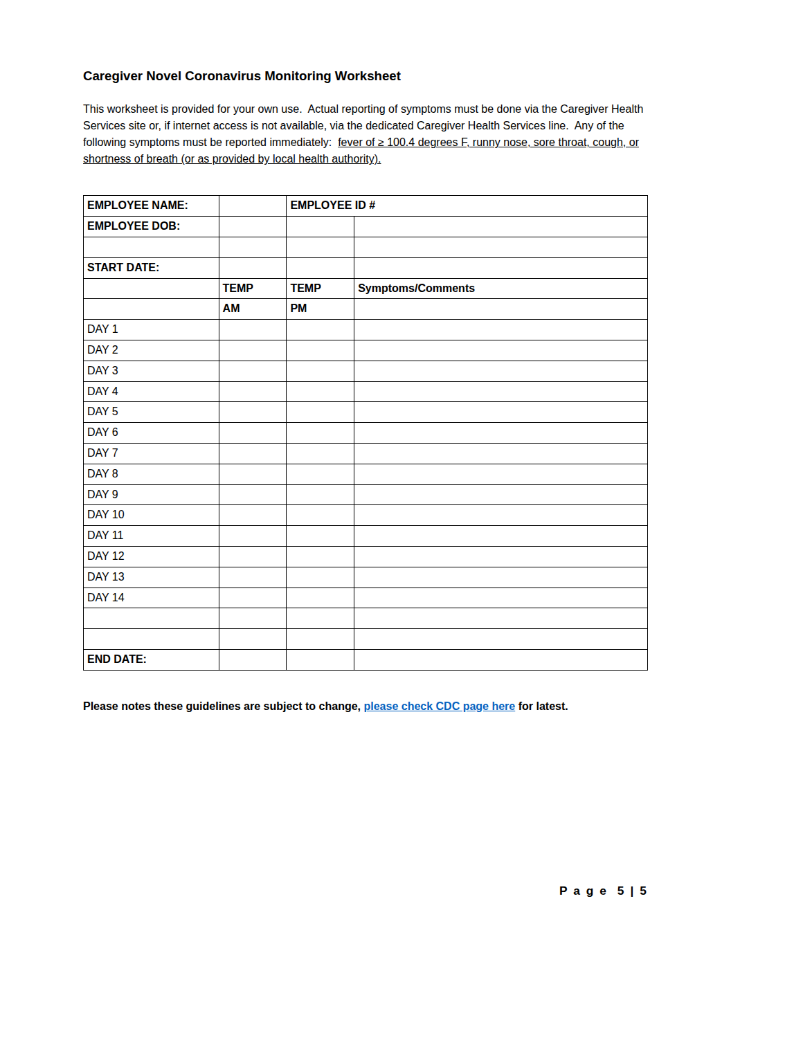Caregiver Novel Coronavirus Monitoring Worksheet
This worksheet is provided for your own use. Actual reporting of symptoms must be done via the Caregiver Health Services site or, if internet access is not available, via the dedicated Caregiver Health Services line. Any of the following symptoms must be reported immediately: fever of ≥ 100.4 degrees F, runny nose, sore throat, cough, or shortness of breath (or as provided by local health authority).
| EMPLOYEE NAME: | | EMPLOYEE ID # |
| EMPLOYEE DOB: | | | |
| START DATE: | | | |
| | TEMP | TEMP | Symptoms/Comments |
| | AM | PM | |
| DAY 1 | | | |
| DAY 2 | | | |
| DAY 3 | | | |
| DAY 4 | | | |
| DAY 5 | | | |
| DAY 6 | | | |
| DAY 7 | | | |
| DAY 8 | | | |
| DAY 9 | | | |
| DAY 10 | | | |
| DAY 11 | | | |
| DAY 12 | | | |
| DAY 13 | | | |
| DAY 14 | | | |
| END DATE: | | | |
Please notes these guidelines are subject to change, please check CDC page here for latest.
P a g e 5 | 5